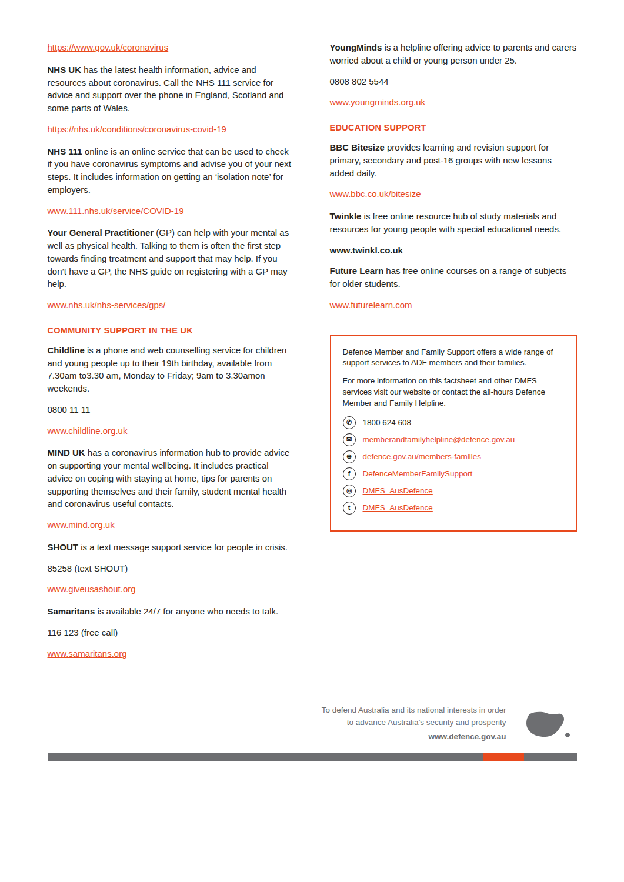https://www.gov.uk/coronavirus
NHS UK has the latest health information, advice and resources about coronavirus. Call the NHS 111 service for advice and support over the phone in England, Scotland and some parts of Wales.
https://nhs.uk/conditions/coronavirus-covid-19
NHS 111 online is an online service that can be used to check if you have coronavirus symptoms and advise you of your next steps. It includes information on getting an ‘isolation note’ for employers.
www.111.nhs.uk/service/COVID-19
Your General Practitioner (GP) can help with your mental as well as physical health. Talking to them is often the first step towards finding treatment and support that may help. If you don’t have a GP, the NHS guide on registering with a GP may help.
www.nhs.uk/nhs-services/gps/
Community support in the UK
Childline is a phone and web counselling service for children and young people up to their 19th birthday, available from 7.30am to3.30 am, Monday to Friday; 9am to 3.30amon weekends.
0800 11 11
www.childline.org.uk
MIND UK has a coronavirus information hub to provide advice on supporting your mental wellbeing. It includes practical advice on coping with staying at home, tips for parents on supporting themselves and their family, student mental health and coronavirus useful contacts.
www.mind.org.uk
SHOUT is a text message support service for people in crisis.
85258 (text SHOUT)
www.giveusashout.org
Samaritans is available 24/7 for anyone who needs to talk.
116 123 (free call)
www.samaritans.org
YoungMinds is a helpline offering advice to parents and carers worried about a child or young person under 25.
0808 802 5544
www.youngminds.org.uk
Education support
BBC Bitesize provides learning and revision support for primary, secondary and post-16 groups with new lessons added daily.
www.bbc.co.uk/bitesize
Twinkle is free online resource hub of study materials and resources for young people with special educational needs.
www.twinkl.co.uk
Future Learn has free online courses on a range of subjects for older students.
www.futurelearn.com
Defence Member and Family Support offers a wide range of support services to ADF members and their families.
For more information on this factsheet and other DMFS services visit our website or contact the all-hours Defence Member and Family Helpline.
✆1800 624 608
✉memberandfamilyhelpline@defence.gov.au
⊕defence.gov.au/members-families
fDefenceMemberFamilySupport
◎DMFS_AusDefence
tDMFS_AusDefence
To defend Australia and its national interests in order
to advance Australia’s security and prosperity www.defence.gov.au